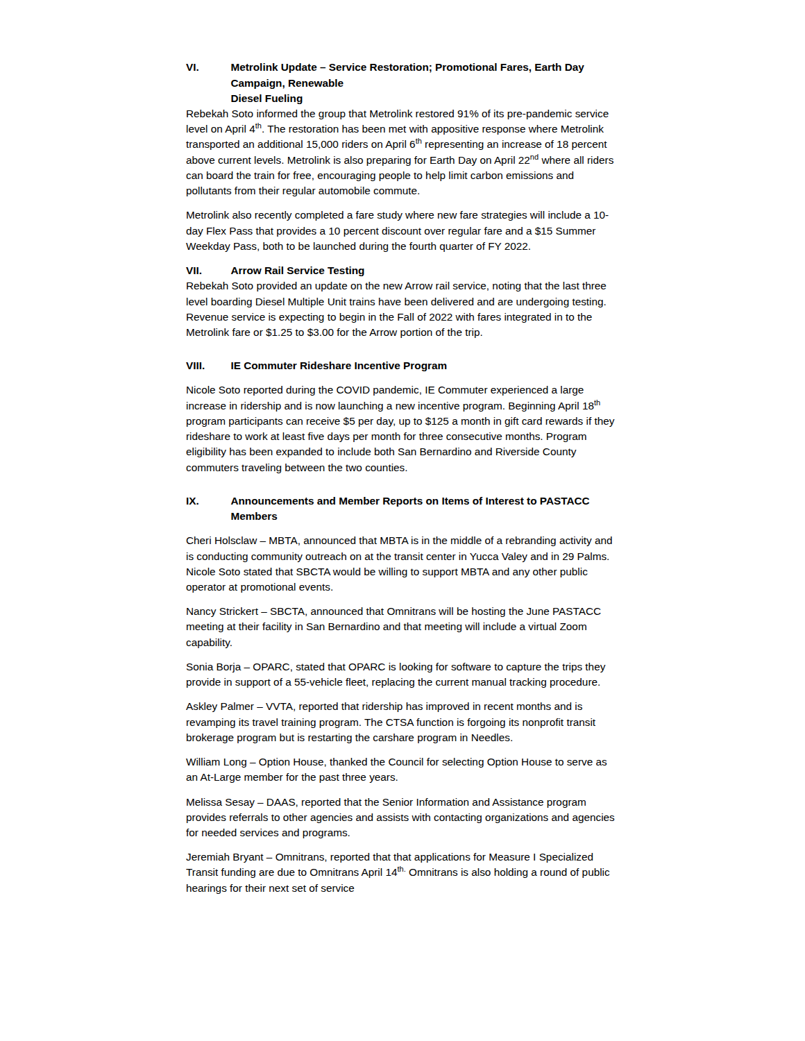VI.
Metrolink Update – Service Restoration; Promotional Fares, Earth Day Campaign, Renewable Diesel Fueling
Rebekah Soto informed the group that Metrolink restored 91% of its pre-pandemic service level on April 4th. The restoration has been met with appositive response where Metrolink transported an additional 15,000 riders on April 6th representing an increase of 18 percent above current levels. Metrolink is also preparing for Earth Day on April 22nd where all riders can board the train for free, encouraging people to help limit carbon emissions and pollutants from their regular automobile commute.
Metrolink also recently completed a fare study where new fare strategies will include a 10-day Flex Pass that provides a 10 percent discount over regular fare and a $15 Summer Weekday Pass, both to be launched during the fourth quarter of FY 2022.
VII.
Arrow Rail Service Testing
Rebekah Soto provided an update on the new Arrow rail service, noting that the last three level boarding Diesel Multiple Unit trains have been delivered and are undergoing testing. Revenue service is expecting to begin in the Fall of 2022 with fares integrated in to the Metrolink fare or $1.25 to $3.00 for the Arrow portion of the trip.
VIII.
IE Commuter Rideshare Incentive Program
Nicole Soto reported during the COVID pandemic, IE Commuter experienced a large increase in ridership and is now launching a new incentive program. Beginning April 18th program participants can receive $5 per day, up to $125 a month in gift card rewards if they rideshare to work at least five days per month for three consecutive months. Program eligibility has been expanded to include both San Bernardino and Riverside County commuters traveling between the two counties.
IX.
Announcements and Member Reports on Items of Interest to PASTACC Members
Cheri Holsclaw – MBTA, announced that MBTA is in the middle of a rebranding activity and is conducting community outreach on at the transit center in Yucca Valey and in 29 Palms. Nicole Soto stated that SBCTA would be willing to support MBTA and any other public operator at promotional events.
Nancy Strickert – SBCTA, announced that Omnitrans will be hosting the June PASTACC meeting at their facility in San Bernardino and that meeting will include a virtual Zoom capability.
Sonia Borja – OPARC, stated that OPARC is looking for software to capture the trips they provide in support of a 55-vehicle fleet, replacing the current manual tracking procedure.
Askley Palmer – VVTA, reported that ridership has improved in recent months and is revamping its travel training program. The CTSA function is forgoing its nonprofit transit brokerage program but is restarting the carshare program in Needles.
William Long – Option House, thanked the Council for selecting Option House to serve as an At-Large member for the past three years.
Melissa Sesay – DAAS, reported that the Senior Information and Assistance program provides referrals to other agencies and assists with contacting organizations and agencies for needed services and programs.
Jeremiah Bryant – Omnitrans, reported that that applications for Measure I Specialized Transit funding are due to Omnitrans April 14th. Omnitrans is also holding a round of public hearings for their next set of service